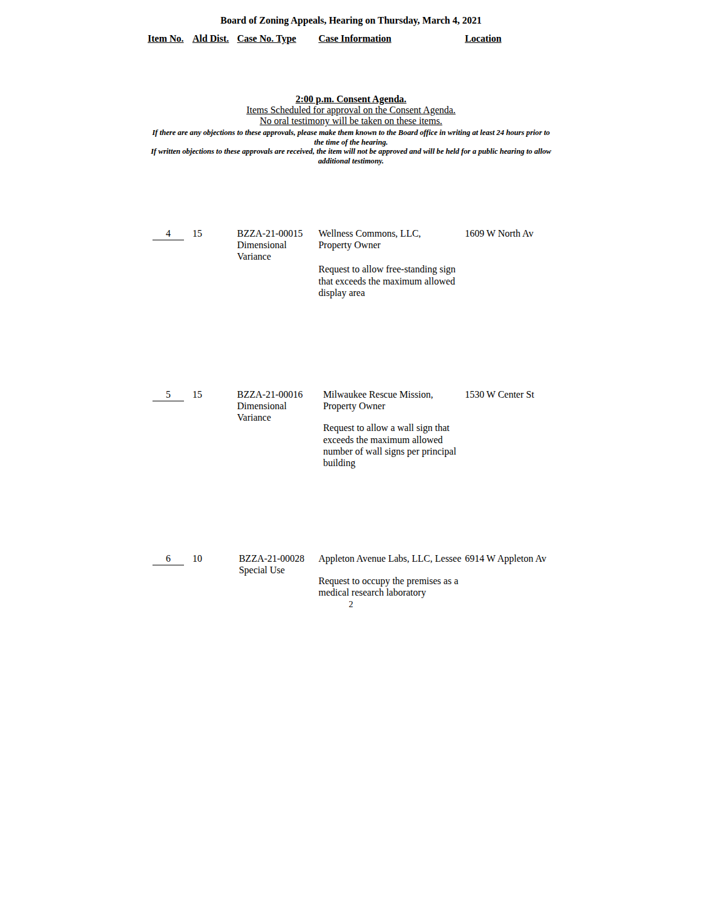Board of Zoning Appeals, Hearing on Thursday, March 4, 2021
| Item No. | Ald Dist. | Case No. Type | Case Information | Location |
2:00 p.m. Consent Agenda.
Items Scheduled for approval on the Consent Agenda.
No oral testimony will be taken on these items.
If there are any objections to these approvals, please make them known to the Board office in writing at least 24 hours prior to the time of the hearing.
If written objections to these approvals are received, the item will not be approved and will be held for a public hearing to allow additional testimony.
| 4 | 15 | BZZA-21-00015 Dimensional Variance | Wellness Commons, LLC, Property Owner Request to allow free-standing sign that exceeds the maximum allowed display area | 1609 W North Av |
| 5 | 15 | BZZA-21-00016 Dimensional Variance | Milwaukee Rescue Mission, Property Owner Request to allow a wall sign that exceeds the maximum allowed number of wall signs per principal building | 1530 W Center St |
| 6 | 10 | BZZA-21-00028 Special Use | Appleton Avenue Labs, LLC, Lessee Request to occupy the premises as a medical research laboratory | 6914 W Appleton Av |
2